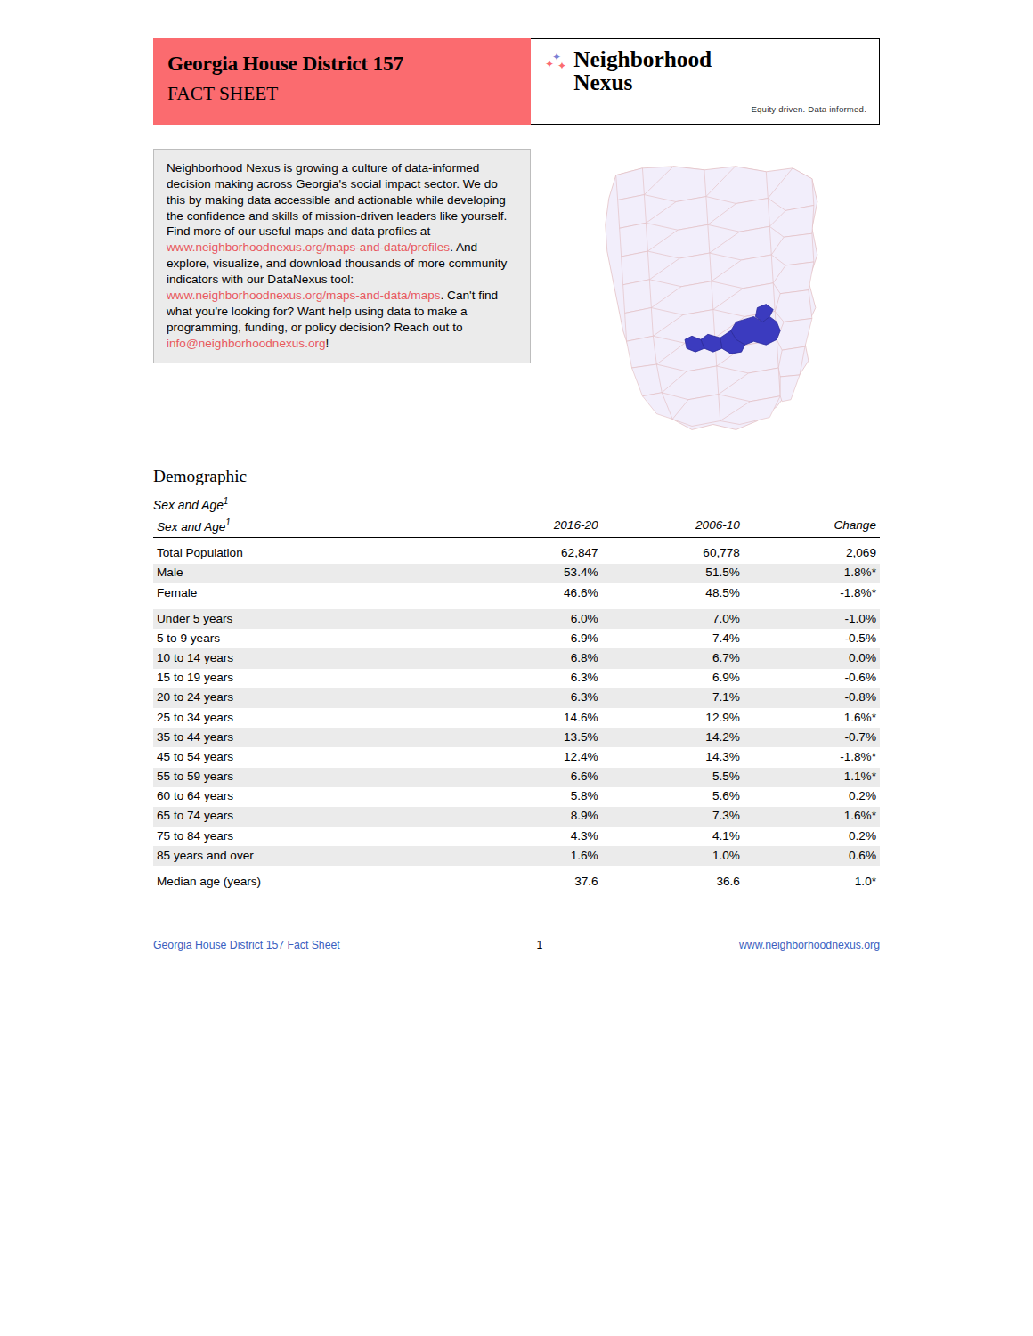Georgia House District 157
FACT SHEET
✦ ✦ ✦
NeighborhoodNexus
Equity driven. Data informed.
Neighborhood Nexus is growing a culture of data-informed decision making across Georgia's social impact sector. We do this by making data accessible and actionable while developing the confidence and skills of mission-driven leaders like yourself. Find more of our useful maps and data profiles at www.neighborhoodnexus.org/maps-and-data/profiles. And explore, visualize, and download thousands of more community indicators with our DataNexus tool: www.neighborhoodnexus.org/maps-and-data/maps. Can't find what you're looking for? Want help using data to make a programming, funding, or policy decision? Reach out to info@neighborhoodnexus.org!
Demographic
Sex and Age 1
| Sex and Age 1 | 2016-20 | 2006-10 | Change |
| --- | --- | --- | --- |
| Total Population | 62,847 | 60,778 | 2,069 |
| Male | 53.4% | 51.5% | 1.8%* |
| Female | 46.6% | 48.5% | -1.8%* |
| Under 5 years | 6.0% | 7.0% | -1.0% |
| 5 to 9 years | 6.9% | 7.4% | -0.5% |
| 10 to 14 years | 6.8% | 6.7% | 0.0% |
| 15 to 19 years | 6.3% | 6.9% | -0.6% |
| 20 to 24 years | 6.3% | 7.1% | -0.8% |
| 25 to 34 years | 14.6% | 12.9% | 1.6%* |
| 35 to 44 years | 13.5% | 14.2% | -0.7% |
| 45 to 54 years | 12.4% | 14.3% | -1.8%* |
| 55 to 59 years | 6.6% | 5.5% | 1.1%* |
| 60 to 64 years | 5.8% | 5.6% | 0.2% |
| 65 to 74 years | 8.9% | 7.3% | 1.6%* |
| 75 to 84 years | 4.3% | 4.1% | 0.2% |
| 85 years and over | 1.6% | 1.0% | 0.6% |
| Median age (years) | 37.6 | 36.6 | 1.0* |
Georgia House District 157 Fact Sheet
1
www.neighborhoodnexus.org